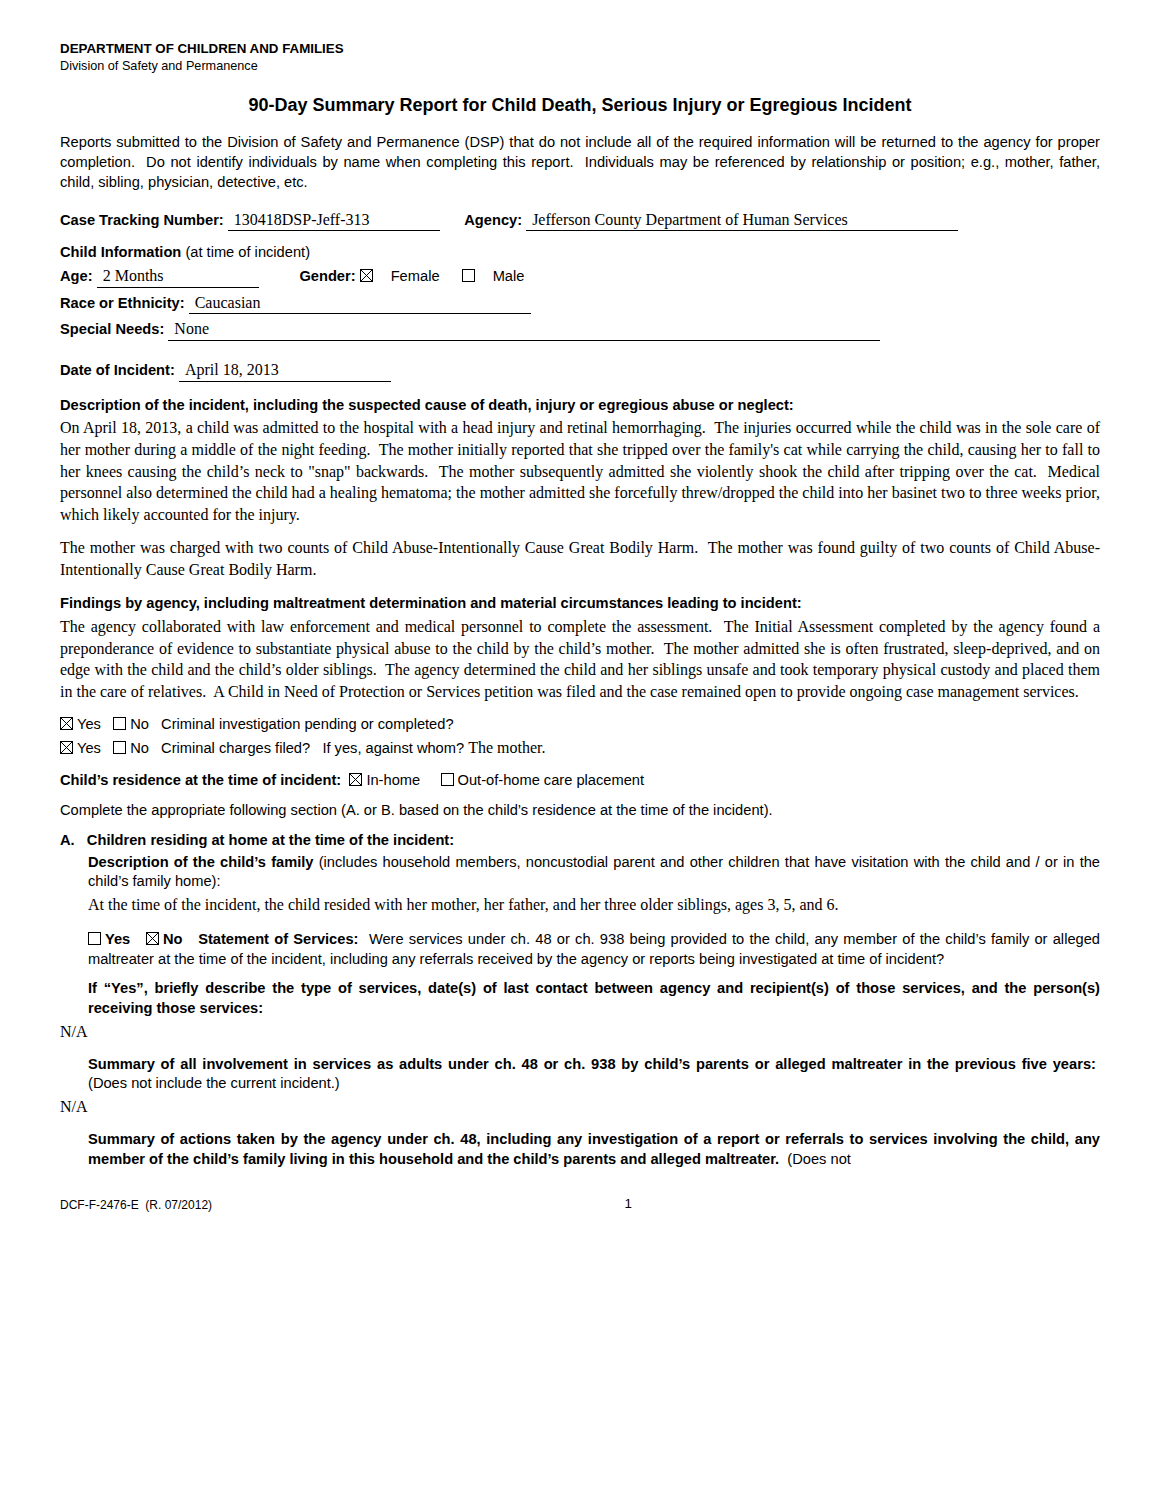DEPARTMENT OF CHILDREN AND FAMILIES
Division of Safety and Permanence
90-Day Summary Report for Child Death, Serious Injury or Egregious Incident
Reports submitted to the Division of Safety and Permanence (DSP) that do not include all of the required information will be returned to the agency for proper completion. Do not identify individuals by name when completing this report. Individuals may be referenced by relationship or position; e.g., mother, father, child, sibling, physician, detective, etc.
Case Tracking Number: 130418DSP-Jeff-313 Agency: Jefferson County Department of Human Services
Child Information (at time of incident)
Age: 2 Months Gender: Female Male
Race or Ethnicity: Caucasian
Special Needs: None
Date of Incident: April 18, 2013
Description of the incident, including the suspected cause of death, injury or egregious abuse or neglect:
On April 18, 2013, a child was admitted to the hospital with a head injury and retinal hemorrhaging. The injuries occurred while the child was in the sole care of her mother during a middle of the night feeding. The mother initially reported that she tripped over the family's cat while carrying the child, causing her to fall to her knees causing the child’s neck to "snap" backwards. The mother subsequently admitted she violently shook the child after tripping over the cat. Medical personnel also determined the child had a healing hematoma; the mother admitted she forcefully threw/dropped the child into her basinet two to three weeks prior, which likely accounted for the injury.
The mother was charged with two counts of Child Abuse-Intentionally Cause Great Bodily Harm. The mother was found guilty of two counts of Child Abuse-Intentionally Cause Great Bodily Harm.
Findings by agency, including maltreatment determination and material circumstances leading to incident:
The agency collaborated with law enforcement and medical personnel to complete the assessment. The Initial Assessment completed by the agency found a preponderance of evidence to substantiate physical abuse to the child by the child’s mother. The mother admitted she is often frustrated, sleep-deprived, and on edge with the child and the child’s older siblings. The agency determined the child and her siblings unsafe and took temporary physical custody and placed them in the care of relatives. A Child in Need of Protection or Services petition was filed and the case remained open to provide ongoing case management services.
Yes No Criminal investigation pending or completed?
Yes No Criminal charges filed? If yes, against whom? The mother.
Child’s residence at the time of incident: In-home Out-of-home care placement
Complete the appropriate following section (A. or B. based on the child’s residence at the time of the incident).
A. Children residing at home at the time of the incident:
Description of the child’s family (includes household members, noncustodial parent and other children that have visitation with the child and / or in the child’s family home):
At the time of the incident, the child resided with her mother, her father, and her three older siblings, ages 3, 5, and 6.
Yes No Statement of Services: Were services under ch. 48 or ch. 938 being provided to the child, any member of the child’s family or alleged maltreater at the time of the incident, including any referrals received by the agency or reports being investigated at time of incident?
If “Yes”, briefly describe the type of services, date(s) of last contact between agency and recipient(s) of those services, and the person(s) receiving those services:
N/A
Summary of all involvement in services as adults under ch. 48 or ch. 938 by child’s parents or alleged maltreater in the previous five years: (Does not include the current incident.)
N/A
Summary of actions taken by the agency under ch. 48, including any investigation of a report or referrals to services involving the child, any member of the child’s family living in this household and the child’s parents and alleged maltreater. (Does not
DCF-F-2476-E (R. 07/2012) 1